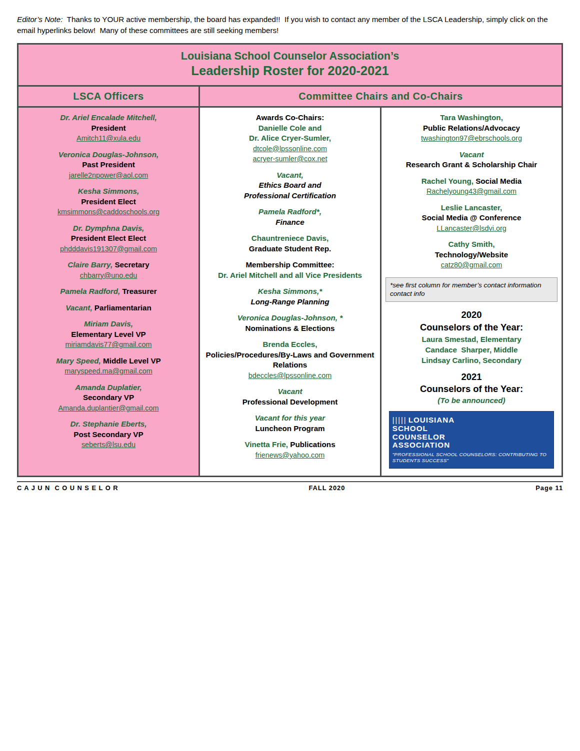Editor’s Note: Thanks to YOUR active membership, the board has expanded!! If you wish to contact any member of the LSCA Leadership, simply click on the email hyperlinks below! Many of these committees are still seeking members!
| Louisiana School Counselor Association’s Leadership Roster for 2020-2021 |
| LSCA Officers | Committee Chairs and Co-Chairs |
| Dr. Ariel Encalade Mitchell, President Amitch11@xula.edu Veronica Douglas-Johnson, Past President jarelle2npower@aol.com Kesha Simmons, President Elect kmsimmons@caddoschools.org Dr. Dymphna Davis, President Elect Elect phdddavis191307@gmail.com Claire Barry, Secretary chbarry@uno.edu Pamela Radford, Treasurer Vacant, Parliamentarian Miriam Davis, Elementary Level VP miriamdavis77@gmail.com Mary Speed, Middle Level VP maryspeed.ma@gmail.com Amanda Duplatier, Secondary VP Amanda.duplantier@gmail.com Dr. Stephanie Eberts, Post Secondary VP seberts@lsu.edu | Awards Co-Chairs: Danielle Cole and Dr. Alice Cryer-Sumler, dtcole@lpssonline.com acryer-sumler@cox.net Vacant, Ethics Board and Professional Certification Pamela Radford*, Finance Chauntreniece Davis, Graduate Student Rep. Membership Committee: Dr. Ariel Mitchell and all Vice Presidents Kesha Simmons,* Long-Range Planning Veronica Douglas-Johnson, * Nominations & Elections Brenda Eccles, Policies/Procedures/By-Laws and Government Relations bdeccles@lpssonline.com Vacant Professional Development Vacant for this year Luncheon Program Vinetta Frie, Publications frienews@yahoo.com | Tara Washington, Public Relations/Advocacy twashington97@ebrschools.org Vacant Research Grant & Scholarship Chair Rachel Young, Social Media Rachelyoung43@gmail.com Leslie Lancaster, Social Media @ Conference LLancaster@lsdvi.org Cathy Smith, Technology/Website catz80@gmail.com *see first column for member’s contact information contact info 2020 Counselors of the Year: Laura Smestad, Elementary Candace Sharper, Middle Lindsay Carlino, Secondary 2021 Counselors of the Year: (To be announced) ///// LOUISIANA SCHOOL COUNSELOR ASSOCIATION “PROFESSIONAL SCHOOL COUNSELORS: CONTRIBUTING TO STUDENTS SUCCESS” |
C A J U N C O U N S E L O R FALL 2020 Page 11